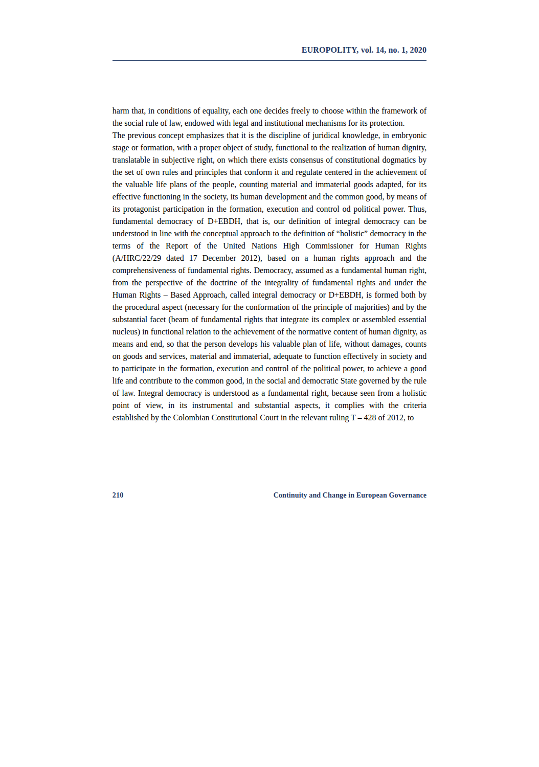EUROPOLITY, vol. 14, no. 1, 2020
harm that, in conditions of equality, each one decides freely to choose within the framework of the social rule of law, endowed with legal and institutional mechanisms for its protection.
The previous concept emphasizes that it is the discipline of juridical knowledge, in embryonic stage or formation, with a proper object of study, functional to the realization of human dignity, translatable in subjective right, on which there exists consensus of constitutional dogmatics by the set of own rules and principles that conform it and regulate centered in the achievement of the valuable life plans of the people, counting material and immaterial goods adapted, for its effective functioning in the society, its human development and the common good, by means of its protagonist participation in the formation, execution and control od political power. Thus, fundamental democracy of D+EBDH, that is, our definition of integral democracy can be understood in line with the conceptual approach to the definition of “holistic” democracy in the terms of the Report of the United Nations High Commissioner for Human Rights (A/HRC/22/29 dated 17 December 2012), based on a human rights approach and the comprehensiveness of fundamental rights. Democracy, assumed as a fundamental human right, from the perspective of the doctrine of the integrality of fundamental rights and under the Human Rights – Based Approach, called integral democracy or D+EBDH, is formed both by the procedural aspect (necessary for the conformation of the principle of majorities) and by the substantial facet (beam of fundamental rights that integrate its complex or assembled essential nucleus) in functional relation to the achievement of the normative content of human dignity, as means and end, so that the person develops his valuable plan of life, without damages, counts on goods and services, material and immaterial, adequate to function effectively in society and to participate in the formation, execution and control of the political power, to achieve a good life and contribute to the common good, in the social and democratic State governed by the rule of law. Integral democracy is understood as a fundamental right, because seen from a holistic point of view, in its instrumental and substantial aspects, it complies with the criteria established by the Colombian Constitutional Court in the relevant ruling T – 428 of 2012, to
210 Continuity and Change in European Governance